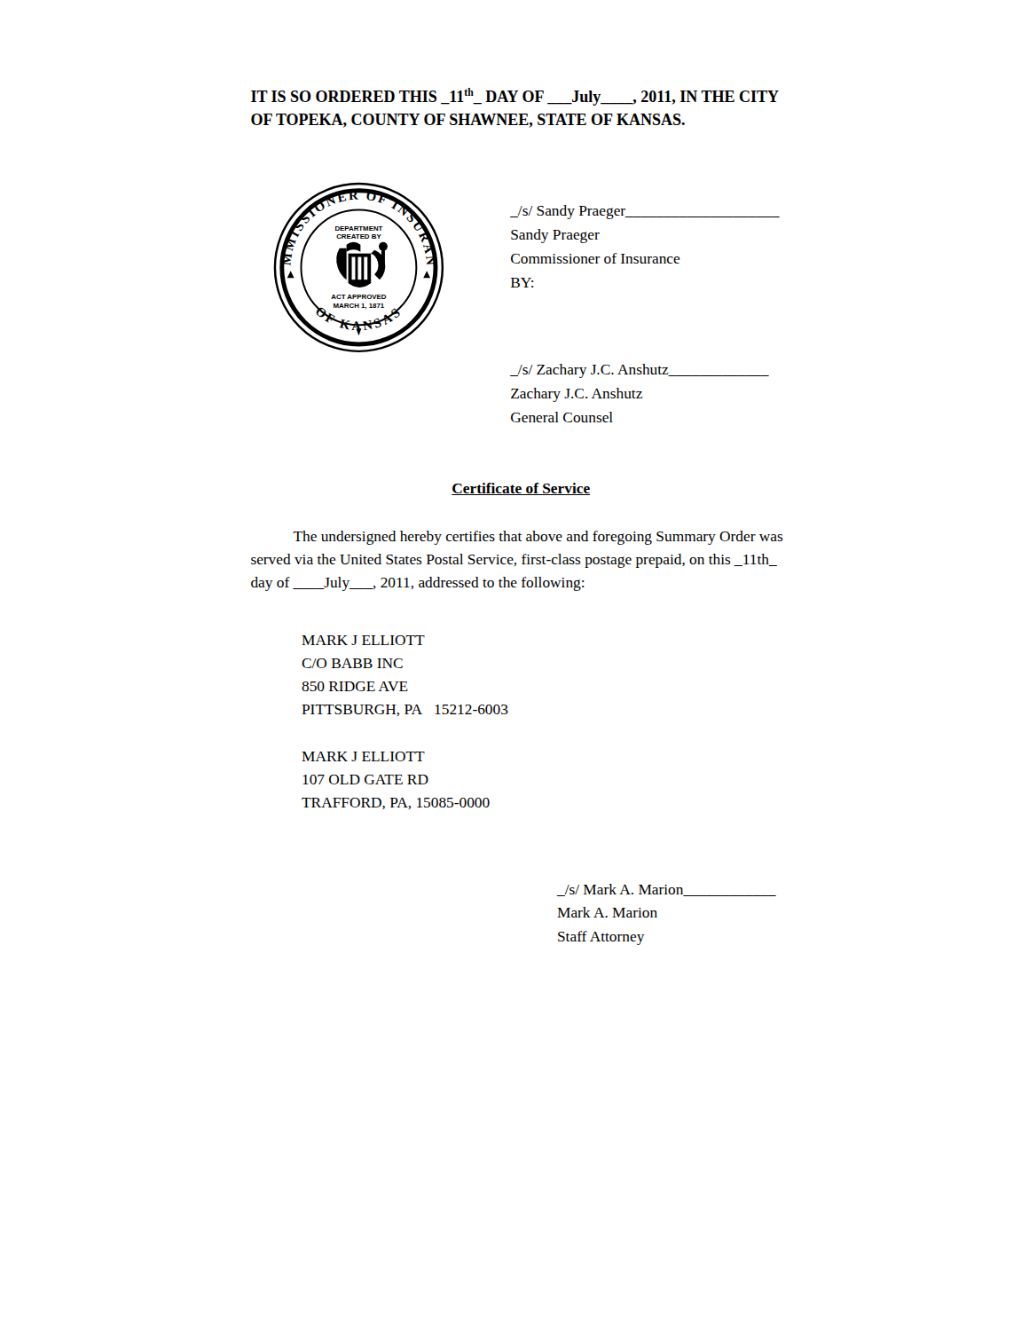IT IS SO ORDERED THIS _11th_ DAY OF ___July____, 2011, IN THE CITY OF TOPEKA, COUNTY OF SHAWNEE, STATE OF KANSAS.
COMMISSIONER OF INSURANCE OF KANSAS DEPARTMENT CREATED BY ACT APPROVED MARCH 1, 1871
_/s/ Sandy Praeger____________________
Sandy Praeger
Commissioner of Insurance
BY:
_/s/ Zachary J.C. Anshutz_____________
Zachary J.C. Anshutz
General Counsel
Certificate of Service
The undersigned hereby certifies that above and foregoing Summary Order was served via the United States Postal Service, first-class postage prepaid, on this _11th_ day of ____July___, 2011, addressed to the following:
MARK J ELLIOTT
C/O BABB INC
850 RIDGE AVE
PITTSBURGH, PA 15212-6003
MARK J ELLIOTT
107 OLD GATE RD
TRAFFORD, PA, 15085-0000
_/s/ Mark A. Marion____________
Mark A. Marion
Staff Attorney